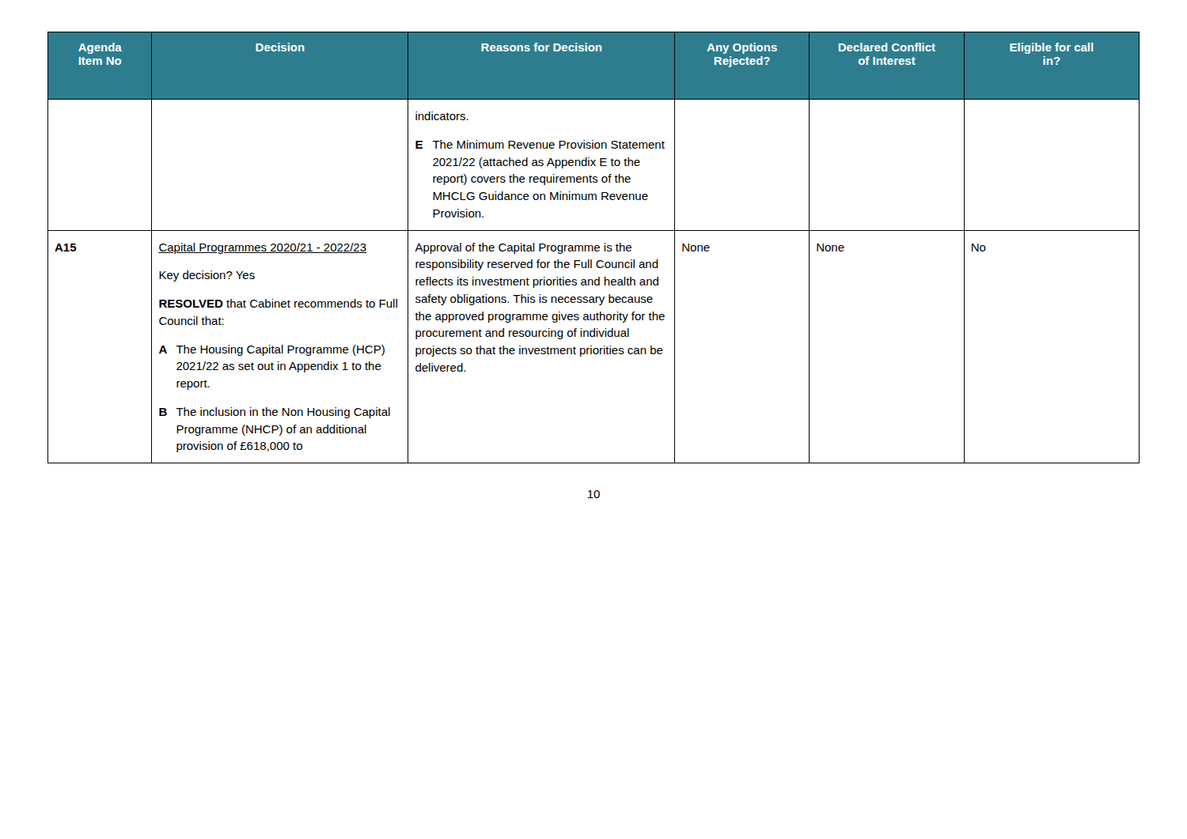| Agenda Item No | Decision | Reasons for Decision | Any Options Rejected? | Declared Conflict of Interest | Eligible for call in? |
| --- | --- | --- | --- | --- | --- |
| | | indicators. E The Minimum Revenue Provision Statement 2021/22 (attached as Appendix E to the report) covers the requirements of the MHCLG Guidance on Minimum Revenue Provision. | | | |
| A15 | Capital Programmes 2020/21 - 2022/23 Key decision? Yes RESOLVED that Cabinet recommends to Full Council that: A The Housing Capital Programme (HCP) 2021/22 as set out in Appendix 1 to the report. B The inclusion in the Non Housing Capital Programme (NHCP) of an additional provision of £618,000 to | Approval of the Capital Programme is the responsibility reserved for the Full Council and reflects its investment priorities and health and safety obligations. This is necessary because the approved programme gives authority for the procurement and resourcing of individual projects so that the investment priorities can be delivered. | None | None | No |
10